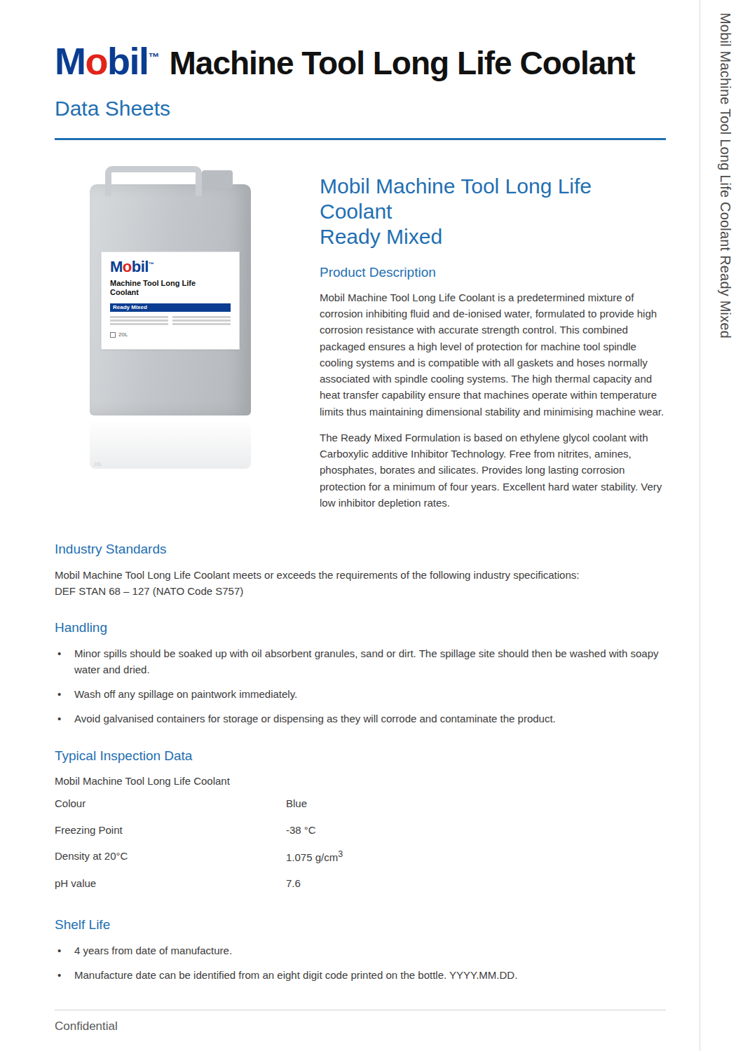Mobil Machine Tool Long Life Coolant Ready Mixed
Mobil™
Machine Tool Long Life Coolant
Data Sheets
Mobil™
Machine Tool Long Life
Coolant
Ready Mixed
20L
20L
Mobil Machine Tool Long Life Coolant
Ready Mixed
Product Description
Mobil Machine Tool Long Life Coolant is a predetermined mixture of corrosion inhibiting fluid and de-ionised water, formulated to provide high corrosion resistance with accurate strength control. This combined packaged ensures a high level of protection for machine tool spindle cooling systems and is compatible with all gaskets and hoses normally associated with spindle cooling systems. The high thermal capacity and heat transfer capability ensure that machines operate within temperature limits thus maintaining dimensional stability and minimising machine wear.
The Ready Mixed Formulation is based on ethylene glycol coolant with Carboxylic additive Inhibitor Technology. Free from nitrites, amines, phosphates, borates and silicates. Provides long lasting corrosion protection for a minimum of four years. Excellent hard water stability. Very low inhibitor depletion rates.
Industry Standards
Mobil Machine Tool Long Life Coolant meets or exceeds the requirements of the following industry specifications:
DEF STAN 68 – 127 (NATO Code S757)
Handling
Minor spills should be soaked up with oil absorbent granules, sand or dirt. The spillage site should then be washed with soapy water and dried.
Wash off any spillage on paintwork immediately.
Avoid galvanised containers for storage or dispensing as they will corrode and contaminate the product.
Typical Inspection Data
Mobil Machine Tool Long Life Coolant
| Colour | Blue |
| Freezing Point | -38 °C |
| Density at 20°C | 1.075 g/cm 3 |
| pH value | 7.6 |
Shelf Life
4 years from date of manufacture.
Manufacture date can be identified from an eight digit code printed on the bottle. YYYY.MM.DD.
Confidential